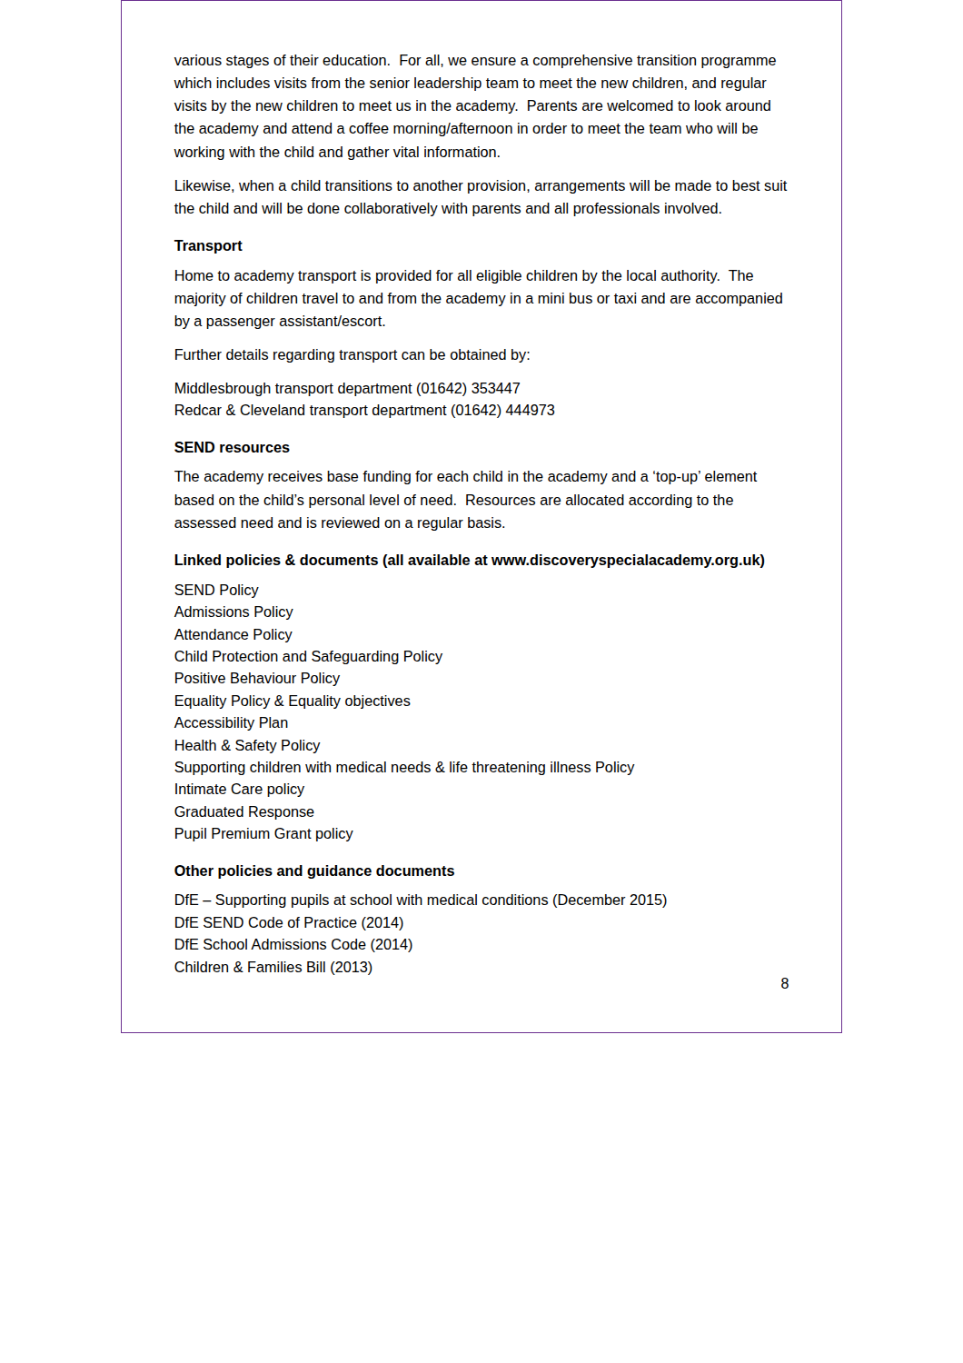various stages of their education. For all, we ensure a comprehensive transition programme which includes visits from the senior leadership team to meet the new children, and regular visits by the new children to meet us in the academy. Parents are welcomed to look around the academy and attend a coffee morning/afternoon in order to meet the team who will be working with the child and gather vital information.
Likewise, when a child transitions to another provision, arrangements will be made to best suit the child and will be done collaboratively with parents and all professionals involved.
Transport
Home to academy transport is provided for all eligible children by the local authority. The majority of children travel to and from the academy in a mini bus or taxi and are accompanied by a passenger assistant/escort.
Further details regarding transport can be obtained by:
Middlesbrough transport department (01642) 353447
Redcar & Cleveland transport department (01642) 444973
SEND resources
The academy receives base funding for each child in the academy and a ‘top-up’ element based on the child’s personal level of need. Resources are allocated according to the assessed need and is reviewed on a regular basis.
Linked policies & documents (all available at www.discoveryspecialacademy.org.uk)
SEND Policy
Admissions Policy
Attendance Policy
Child Protection and Safeguarding Policy
Positive Behaviour Policy
Equality Policy & Equality objectives
Accessibility Plan
Health & Safety Policy
Supporting children with medical needs & life threatening illness Policy
Intimate Care policy
Graduated Response
Pupil Premium Grant policy
Other policies and guidance documents
DfE – Supporting pupils at school with medical conditions (December 2015)
DfE SEND Code of Practice (2014)
DfE School Admissions Code (2014)
Children & Families Bill (2013)
8